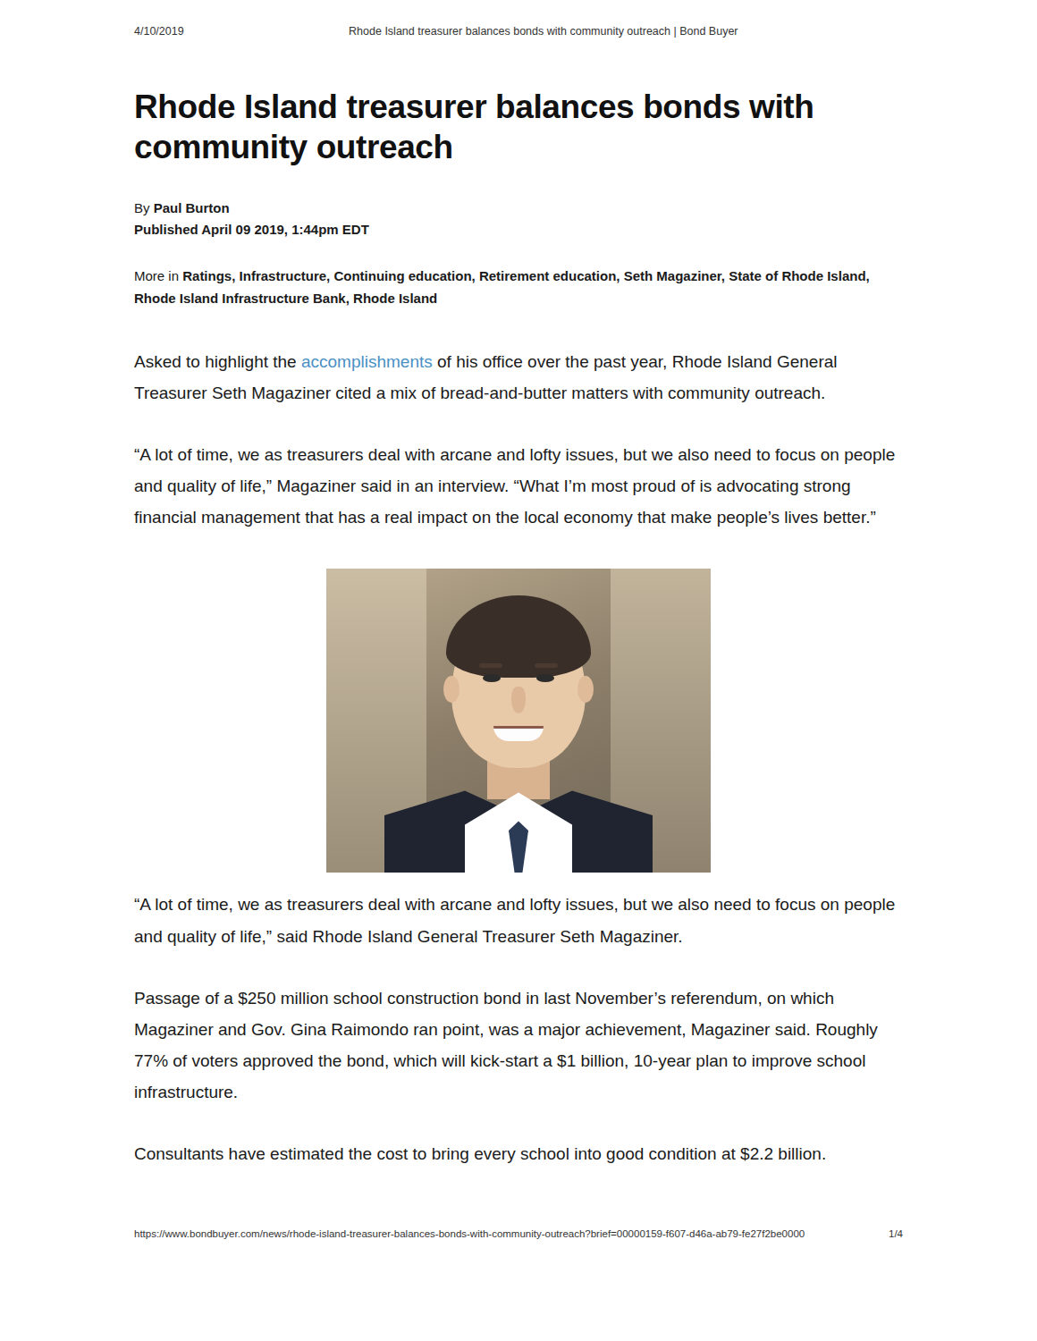4/10/2019 Rhode Island treasurer balances bonds with community outreach | Bond Buyer
Rhode Island treasurer balances bonds with community outreach
By Paul Burton
Published April 09 2019, 1:44pm EDT
More in Ratings, Infrastructure, Continuing education, Retirement education, Seth Magaziner, State of Rhode Island, Rhode Island Infrastructure Bank, Rhode Island
Asked to highlight the accomplishments of his office over the past year, Rhode Island General Treasurer Seth Magaziner cited a mix of bread-and-butter matters with community outreach.
“A lot of time, we as treasurers deal with arcane and lofty issues, but we also need to focus on people and quality of life,” Magaziner said in an interview. “What I’m most proud of is advocating strong financial management that has a real impact on the local economy that make people’s lives better.”
“A lot of time, we as treasurers deal with arcane and lofty issues, but we also need to focus on people and quality of life,” said Rhode Island General Treasurer Seth Magaziner.
Passage of a $250 million school construction bond in last November’s referendum, on which Magaziner and Gov. Gina Raimondo ran point, was a major achievement, Magaziner said. Roughly 77% of voters approved the bond, which will kick-start a $1 billion, 10-year plan to improve school infrastructure.
Consultants have estimated the cost to bring every school into good condition at $2.2 billion.
https://www.bondbuyer.com/news/rhode-island-treasurer-balances-bonds-with-community-outreach?brief=00000159-f607-d46a-ab79-fe27f2be0000 1/4